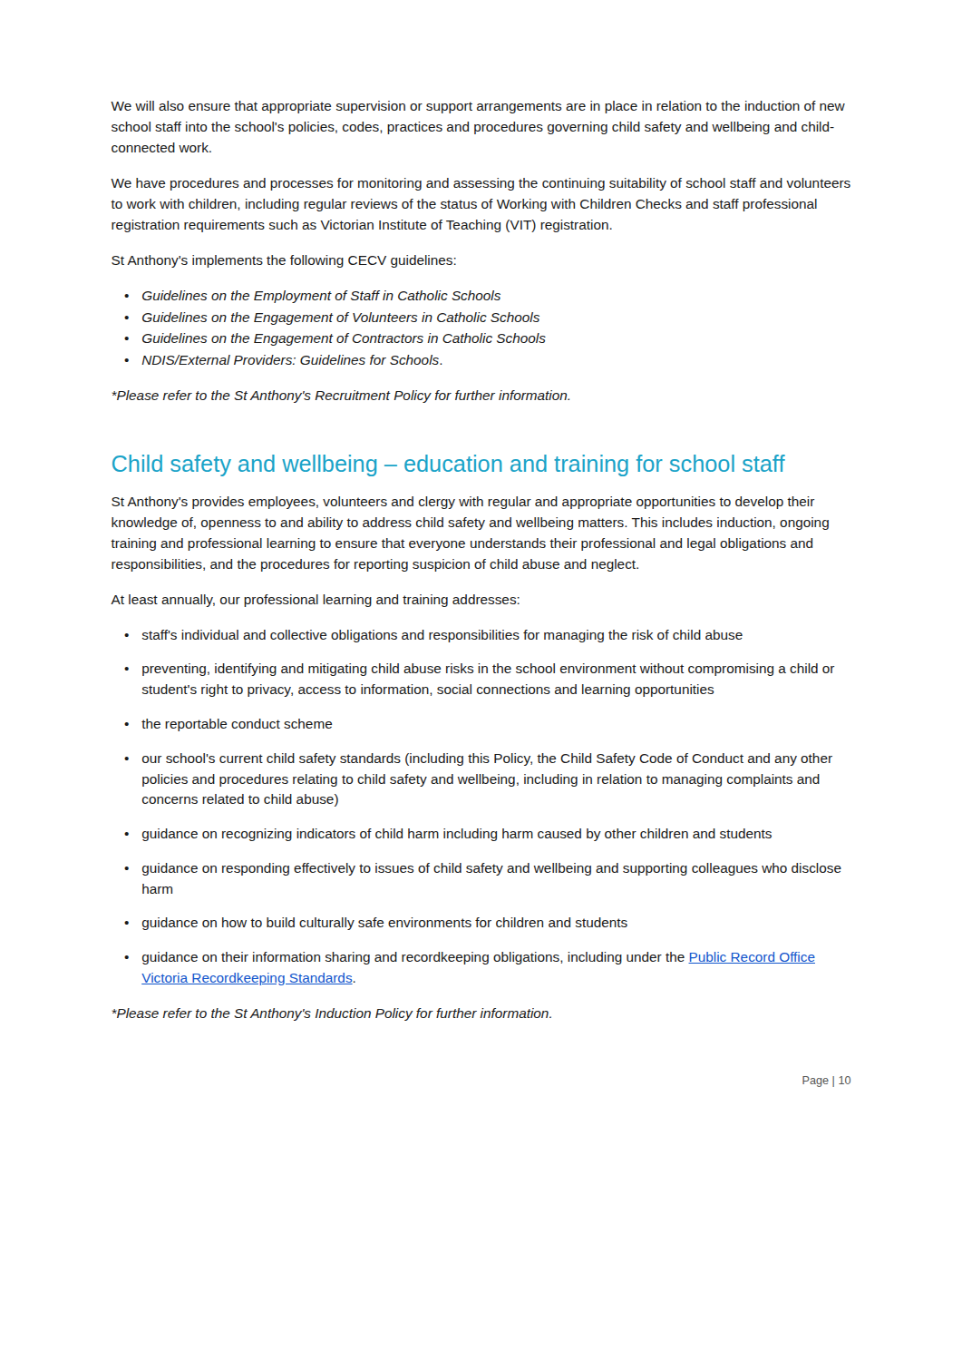We will also ensure that appropriate supervision or support arrangements are in place in relation to the induction of new school staff into the school's policies, codes, practices and procedures governing child safety and wellbeing and child-connected work.
We have procedures and processes for monitoring and assessing the continuing suitability of school staff and volunteers to work with children, including regular reviews of the status of Working with Children Checks and staff professional registration requirements such as Victorian Institute of Teaching (VIT) registration.
St Anthony's implements the following CECV guidelines:
Guidelines on the Employment of Staff in Catholic Schools
Guidelines on the Engagement of Volunteers in Catholic Schools
Guidelines on the Engagement of Contractors in Catholic Schools
NDIS/External Providers: Guidelines for Schools.
*Please refer to the St Anthony's Recruitment Policy for further information.
Child safety and wellbeing – education and training for school staff
St Anthony's provides employees, volunteers and clergy with regular and appropriate opportunities to develop their knowledge of, openness to and ability to address child safety and wellbeing matters. This includes induction, ongoing training and professional learning to ensure that everyone understands their professional and legal obligations and responsibilities, and the procedures for reporting suspicion of child abuse and neglect.
At least annually, our professional learning and training addresses:
staff's individual and collective obligations and responsibilities for managing the risk of child abuse
preventing, identifying and mitigating child abuse risks in the school environment without compromising a child or student's right to privacy, access to information, social connections and learning opportunities
the reportable conduct scheme
our school's current child safety standards (including this Policy, the Child Safety Code of Conduct and any other policies and procedures relating to child safety and wellbeing, including in relation to managing complaints and concerns related to child abuse)
guidance on recognizing indicators of child harm including harm caused by other children and students
guidance on responding effectively to issues of child safety and wellbeing and supporting colleagues who disclose harm
guidance on how to build culturally safe environments for children and students
guidance on their information sharing and recordkeeping obligations, including under the Public Record Office Victoria Recordkeeping Standards.
*Please refer to the St Anthony's Induction Policy for further information.
Page | 10